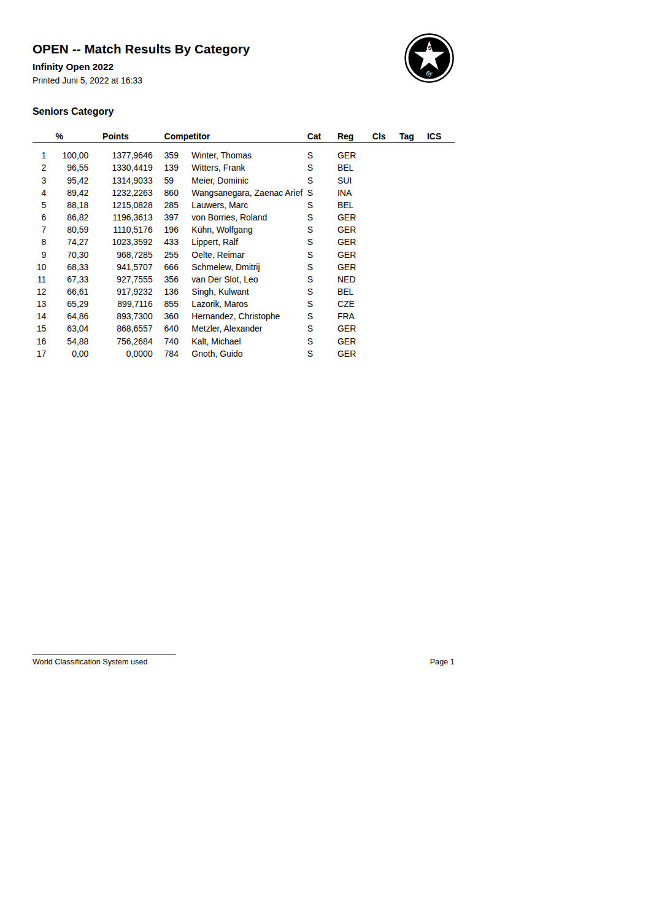I.P. S.C. бу
OPEN -- Match Results By Category
Infinity Open 2022
Printed Juni 5, 2022 at 16:33
Seniors Category
| | % | Points | Competitor | Cat | Reg | Cls | Tag | ICS |
| --- | --- | --- | --- | --- | --- | --- | --- | --- |
| 1 | 100,00 | 1377,9646 | 359 | Winter, Thomas | S | GER | | | |
| 2 | 96,55 | 1330,4419 | 139 | Witters, Frank | S | BEL | | | |
| 3 | 95,42 | 1314,9033 | 59 | Meier, Dominic | S | SUI | | | |
| 4 | 89,42 | 1232,2263 | 860 | Wangsanegara, Zaenac Arief | S | INA | | | |
| 5 | 88,18 | 1215,0828 | 285 | Lauwers, Marc | S | BEL | | | |
| 6 | 86,82 | 1196,3613 | 397 | von Borries, Roland | S | GER | | | |
| 7 | 80,59 | 1110,5176 | 196 | Kühn, Wolfgang | S | GER | | | |
| 8 | 74,27 | 1023,3592 | 433 | Lippert, Ralf | S | GER | | | |
| 9 | 70,30 | 968,7285 | 255 | Oelte, Reimar | S | GER | | | |
| 10 | 68,33 | 941,5707 | 666 | Schmelew, Dmitrij | S | GER | | | |
| 11 | 67,33 | 927,7555 | 356 | van Der Slot, Leo | S | NED | | | |
| 12 | 66,61 | 917,9232 | 136 | Singh, Kulwant | S | BEL | | | |
| 13 | 65,29 | 899,7116 | 855 | Lazorik, Maros | S | CZE | | | |
| 14 | 64,86 | 893,7300 | 360 | Hernandez, Christophe | S | FRA | | | |
| 15 | 63,04 | 868,6557 | 640 | Metzler, Alexander | S | GER | | | |
| 16 | 54,88 | 756,2684 | 740 | Kalt, Michael | S | GER | | | |
| 17 | 0,00 | 0,0000 | 784 | Gnoth, Guido | S | GER | | | |
World Classification System used
Page 1